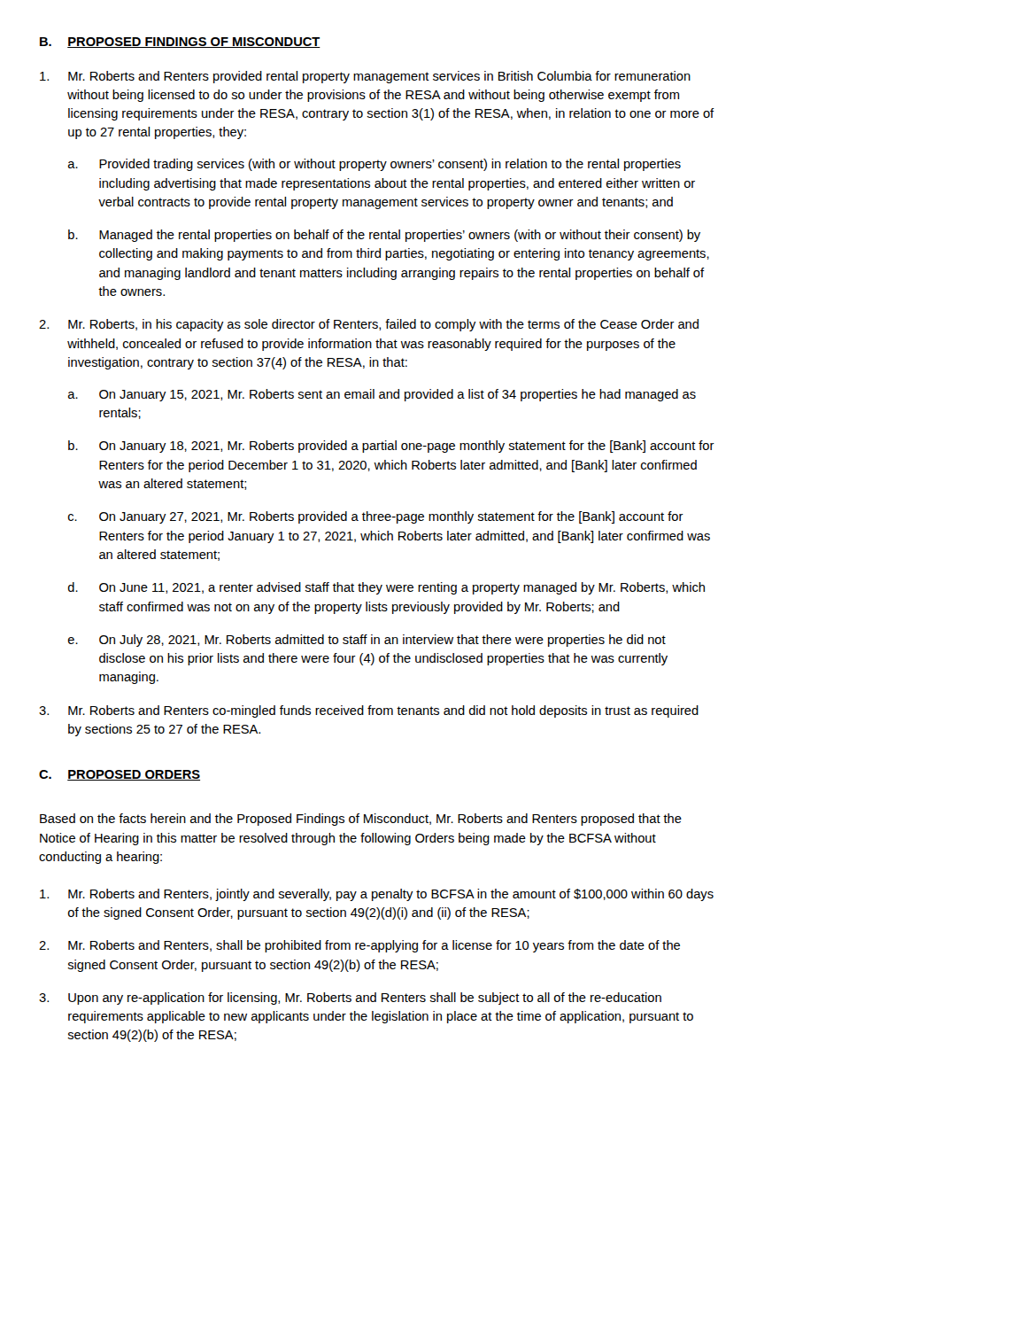B. Proposed Findings of Misconduct
Mr. Roberts and Renters provided rental property management services in British Columbia for remuneration without being licensed to do so under the provisions of the RESA and without being otherwise exempt from licensing requirements under the RESA, contrary to section 3(1) of the RESA, when, in relation to one or more of up to 27 rental properties, they:
Provided trading services (with or without property owners’ consent) in relation to the rental properties including advertising that made representations about the rental properties, and entered either written or verbal contracts to provide rental property management services to property owner and tenants; and
Managed the rental properties on behalf of the rental properties’ owners (with or without their consent) by collecting and making payments to and from third parties, negotiating or entering into tenancy agreements, and managing landlord and tenant matters including arranging repairs to the rental properties on behalf of the owners.
Mr. Roberts, in his capacity as sole director of Renters, failed to comply with the terms of the Cease Order and withheld, concealed or refused to provide information that was reasonably required for the purposes of the investigation, contrary to section 37(4) of the RESA, in that:
On January 15, 2021, Mr. Roberts sent an email and provided a list of 34 properties he had managed as rentals;
On January 18, 2021, Mr. Roberts provided a partial one-page monthly statement for the [Bank] account for Renters for the period December 1 to 31, 2020, which Roberts later admitted, and [Bank] later confirmed was an altered statement;
On January 27, 2021, Mr. Roberts provided a three-page monthly statement for the [Bank] account for Renters for the period January 1 to 27, 2021, which Roberts later admitted, and [Bank] later confirmed was an altered statement;
On June 11, 2021, a renter advised staff that they were renting a property managed by Mr. Roberts, which staff confirmed was not on any of the property lists previously provided by Mr. Roberts; and
On July 28, 2021, Mr. Roberts admitted to staff in an interview that there were properties he did not disclose on his prior lists and there were four (4) of the undisclosed properties that he was currently managing.
Mr. Roberts and Renters co-mingled funds received from tenants and did not hold deposits in trust as required by sections 25 to 27 of the RESA.
C. Proposed Orders
Based on the facts herein and the Proposed Findings of Misconduct, Mr. Roberts and Renters proposed that the Notice of Hearing in this matter be resolved through the following Orders being made by the BCFSA without conducting a hearing:
Mr. Roberts and Renters, jointly and severally, pay a penalty to BCFSA in the amount of $100,000 within 60 days of the signed Consent Order, pursuant to section 49(2)(d)(i) and (ii) of the RESA;
Mr. Roberts and Renters, shall be prohibited from re-applying for a license for 10 years from the date of the signed Consent Order, pursuant to section 49(2)(b) of the RESA;
Upon any re-application for licensing, Mr. Roberts and Renters shall be subject to all of the re-education requirements applicable to new applicants under the legislation in place at the time of application, pursuant to section 49(2)(b) of the RESA;